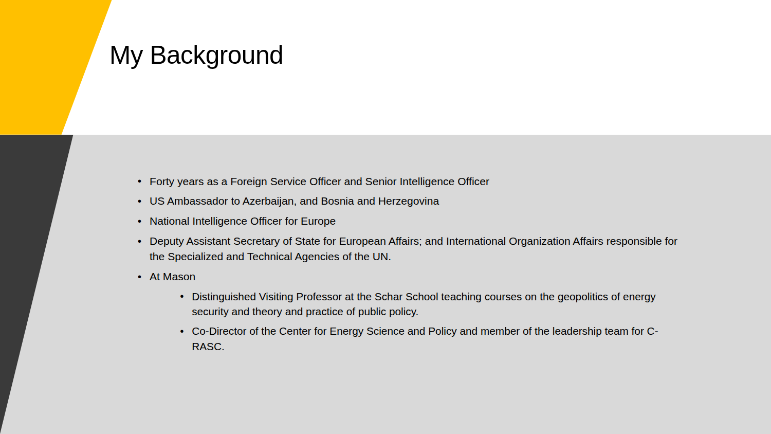My Background
Forty years as a Foreign Service Officer and Senior Intelligence Officer
US Ambassador to Azerbaijan, and Bosnia and Herzegovina
National Intelligence Officer for Europe
Deputy Assistant Secretary of State for European Affairs; and International Organization Affairs responsible for the Specialized and Technical Agencies of the UN.
At Mason
Distinguished Visiting Professor at the Schar School teaching courses on the geopolitics of energy security and theory and practice of public policy.
Co-Director of the Center for Energy Science and Policy and member of the leadership team for C-RASC.